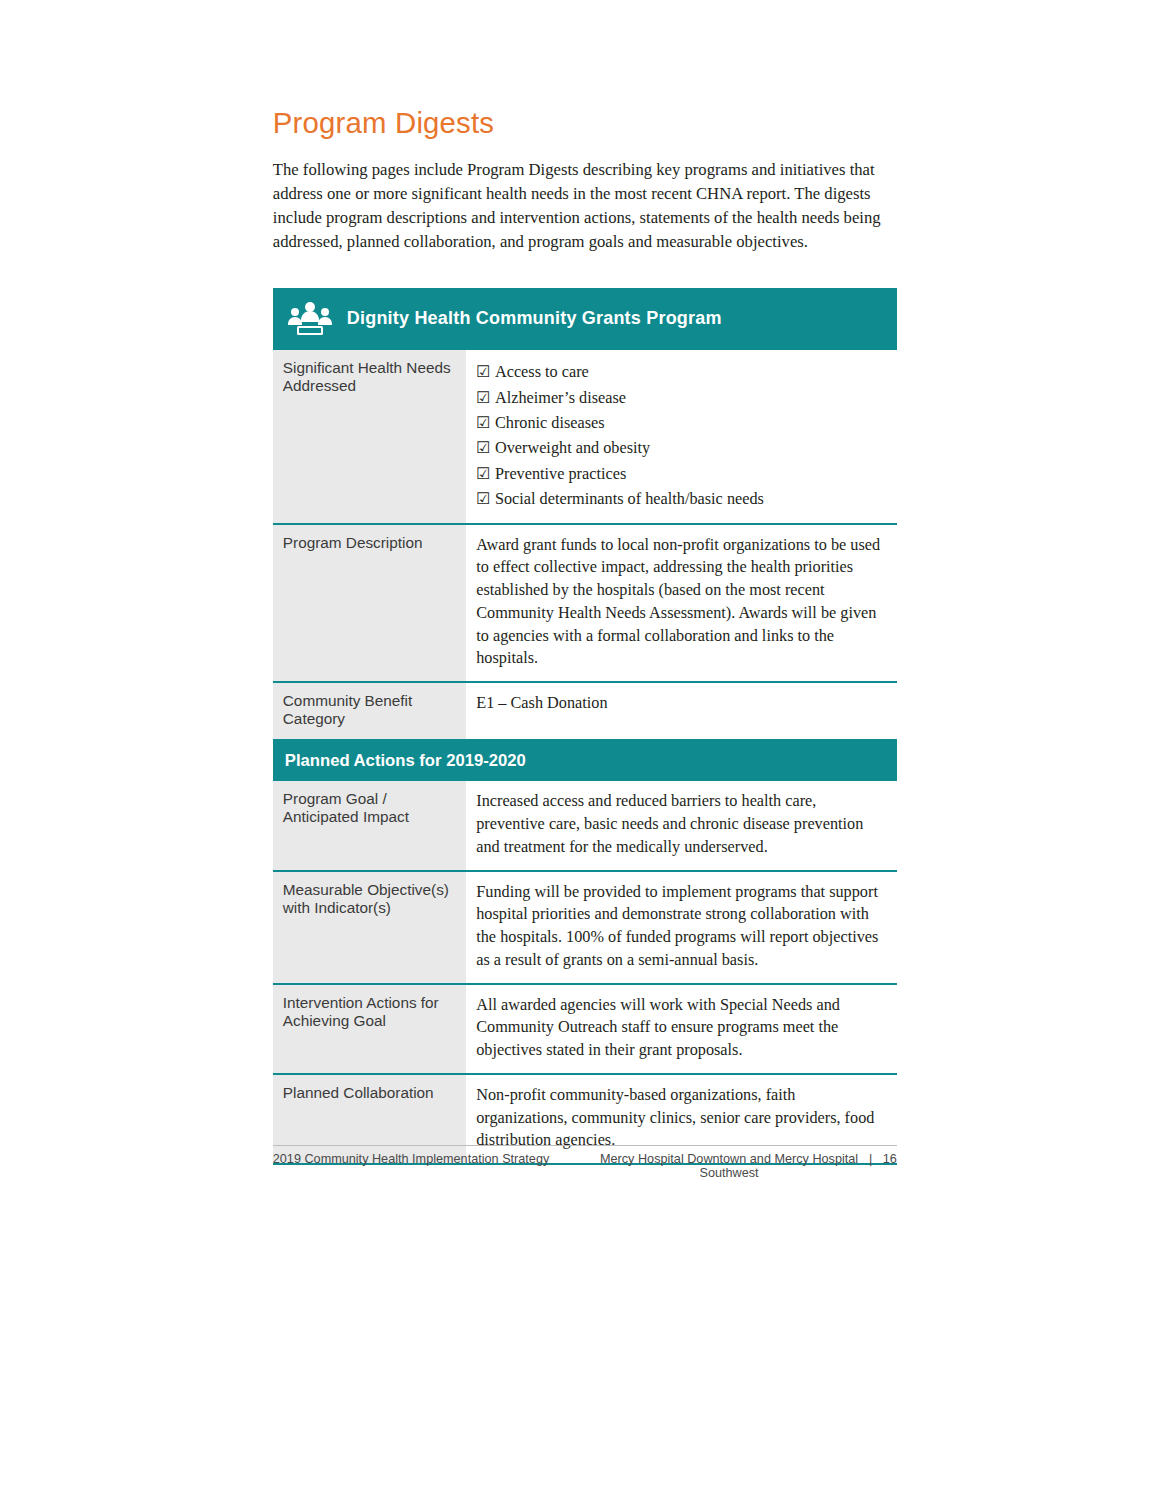Program Digests
The following pages include Program Digests describing key programs and initiatives that address one or more significant health needs in the most recent CHNA report. The digests include program descriptions and intervention actions, statements of the health needs being addressed, planned collaboration, and program goals and measurable objectives.
| Dignity Health Community Grants Program |
| Significant Health Needs Addressed | ☑ Access to care ☑ Alzheimer’s disease ☑ Chronic diseases ☑ Overweight and obesity ☑ Preventive practices ☑ Social determinants of health/basic needs |
| Program Description | Award grant funds to local non-profit organizations to be used to effect collective impact, addressing the health priorities established by the hospitals (based on the most recent Community Health Needs Assessment). Awards will be given to agencies with a formal collaboration and links to the hospitals. |
| Community Benefit Category | E1 – Cash Donation |
| Planned Actions for 2019-2020 |
| Program Goal / Anticipated Impact | Increased access and reduced barriers to health care, preventive care, basic needs and chronic disease prevention and treatment for the medically underserved. |
| Measurable Objective(s) with Indicator(s) | Funding will be provided to implement programs that support hospital priorities and demonstrate strong collaboration with the hospitals. 100% of funded programs will report objectives as a result of grants on a semi-annual basis. |
| Intervention Actions for Achieving Goal | All awarded agencies will work with Special Needs and Community Outreach staff to ensure programs meet the objectives stated in their grant proposals. |
| Planned Collaboration | Non-profit community-based organizations, faith organizations, community clinics, senior care providers, food distribution agencies. |
2019 Community Health Implementation Strategy
Mercy Hospital Downtown and Mercy Hospital Southwest
| 16